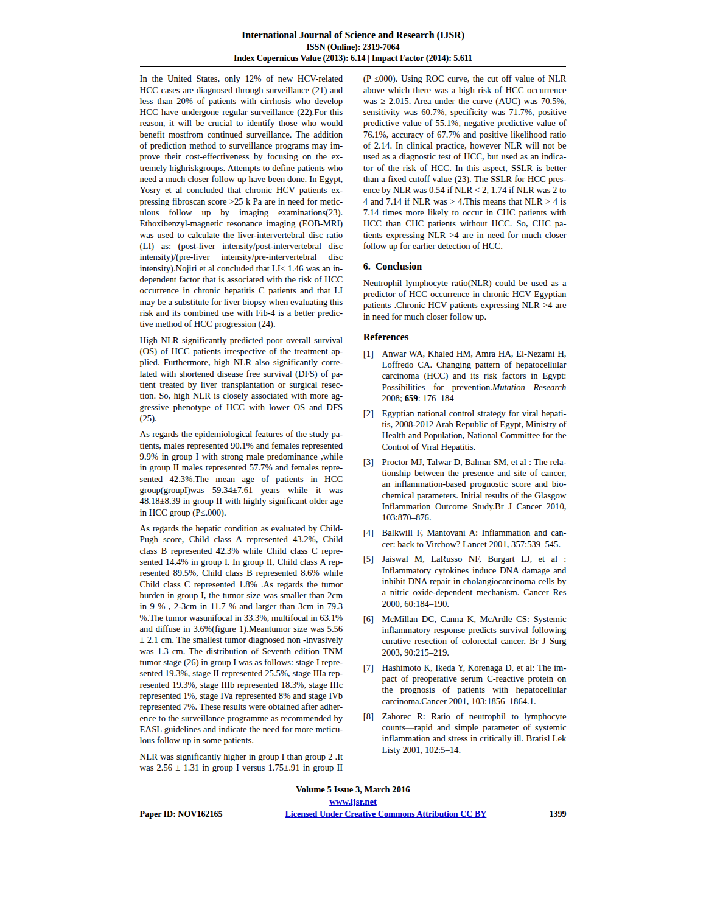International Journal of Science and Research (IJSR)
ISSN (Online): 2319-7064
Index Copernicus Value (2013): 6.14 | Impact Factor (2014): 5.611
In the United States, only 12% of new HCV-related HCC cases are diagnosed through surveillance (21) and less than 20% of patients with cirrhosis who develop HCC have undergone regular surveillance (22).For this reason, it will be crucial to identify those who would benefit mostfrom continued surveillance. The addition of prediction method to surveillance programs may improve their cost-effectiveness by focusing on the extremely highriskgroups. Attempts to define patients who need a much closer follow up have been done. In Egypt, Yosry et al concluded that chronic HCV patients expressing fibroscan score >25 k Pa are in need for meticulous follow up by imaging examinations(23). Ethoxibenzyl-magnetic resonance imaging (EOB-MRI) was used to calculate the liver-intervertebral disc ratio (LI) as: (post-liver intensity/post-intervertebral disc intensity)/(pre-liver intensity/pre-intervertebral disc intensity).Nojiri et al concluded that LI< 1.46 was an independent factor that is associated with the risk of HCC occurrence in chronic hepatitis C patients and that LI may be a substitute for liver biopsy when evaluating this risk and its combined use with Fib-4 is a better predictive method of HCC progression (24).
High NLR significantly predicted poor overall survival (OS) of HCC patients irrespective of the treatment applied. Furthermore, high NLR also significantly correlated with shortened disease free survival (DFS) of patient treated by liver transplantation or surgical resection. So, high NLR is closely associated with more aggressive phenotype of HCC with lower OS and DFS (25).
As regards the epidemiological features of the study patients, males represented 90.1% and females represented 9.9% in group I with strong male predominance ,while in group II males represented 57.7% and females represented 42.3%.The mean age of patients in HCC group(groupI)was 59.34±7.61 years while it was 48.18±8.39 in group II with highly significant older age in HCC group (P≤.000).
As regards the hepatic condition as evaluated by Child-Pugh score, Child class A represented 43.2%, Child class B represented 42.3% while Child class C represented 14.4% in group I. In group II, Child class A represented 89.5%, Child class B represented 8.6% while Child class C represented 1.8% .As regards the tumor burden in group I, the tumor size was smaller than 2cm in 9 % , 2-3cm in 11.7 % and larger than 3cm in 79.3 %.The tumor wasunifocal in 33.3%, multifocal in 63.1% and diffuse in 3.6%(figure 1).Meantumor size was 5.56 ± 2.1 cm. The smallest tumor diagnosed non -invasively was 1.3 cm. The distribution of Seventh edition TNM tumor stage (26) in group I was as follows: stage I represented 19.3%, stage II represented 25.5%, stage IIIa represented 19.3%, stage IIIb represented 18.3%, stage IIIc represented 1%, stage IVa represented 8% and stage IVb represented 7%. These results were obtained after adherence to the surveillance programme as recommended by EASL guidelines and indicate the need for more meticulous follow up in some patients.
NLR was significantly higher in group I than group 2 .It was 2.56 ± 1.31 in group I versus 1.75±.91 in group II (P ≤000). Using ROC curve, the cut off value of NLR above which there was a high risk of HCC occurrence was ≥ 2.015. Area under the curve (AUC) was 70.5%, sensitivity was 60.7%, specificity was 71.7%, positive predictive value of 55.1%, negative predictive value of 76.1%, accuracy of 67.7% and positive likelihood ratio of 2.14. In clinical practice, however NLR will not be used as a diagnostic test of HCC, but used as an indicator of the risk of HCC. In this aspect, SSLR is better than a fixed cutoff value (23). The SSLR for HCC presence by NLR was 0.54 if NLR < 2, 1.74 if NLR was 2 to 4 and 7.14 if NLR was > 4.This means that NLR > 4 is 7.14 times more likely to occur in CHC patients with HCC than CHC patients without HCC. So, CHC patients expressing NLR >4 are in need for much closer follow up for earlier detection of HCC.
6. Conclusion
Neutrophil lymphocyte ratio(NLR) could be used as a predictor of HCC occurrence in chronic HCV Egyptian patients .Chronic HCV patients expressing NLR >4 are in need for much closer follow up.
References
Anwar WA, Khaled HM, Amra HA, El-Nezami H, Loffredo CA. Changing pattern of hepatocellular carcinoma (HCC) and its risk factors in Egypt: Possibilities for prevention.Mutation Research 2008; 659: 176–184
Egyptian national control strategy for viral hepatitis, 2008-2012 Arab Republic of Egypt, Ministry of Health and Population, National Committee for the Control of Viral Hepatitis.
Proctor MJ, Talwar D, Balmar SM, et al : The relationship between the presence and site of cancer, an inflammation-based prognostic score and biochemical parameters. Initial results of the Glasgow Inflammation Outcome Study.Br J Cancer 2010, 103:870–876.
Balkwill F, Mantovani A: Inflammation and cancer: back to Virchow? Lancet 2001, 357:539–545.
Jaiswal M, LaRusso NF, Burgart LJ, et al : Inflammatory cytokines induce DNA damage and inhibit DNA repair in cholangiocarcinoma cells by a nitric oxide-dependent mechanism. Cancer Res 2000, 60:184–190.
McMillan DC, Canna K, McArdle CS: Systemic inflammatory response predicts survival following curative resection of colorectal cancer. Br J Surg 2003, 90:215–219.
Hashimoto K, Ikeda Y, Korenaga D, et al: The impact of preoperative serum C-reactive protein on the prognosis of patients with hepatocellular carcinoma.Cancer 2001, 103:1856–1864.1.
Zahorec R: Ratio of neutrophil to lymphocyte counts—rapid and simple parameter of systemic inflammation and stress in critically ill. Bratisl Lek Listy 2001, 102:5–14.
Volume 5 Issue 3, March 2016
www.ijsr.net
Paper ID: NOV162165
Licensed Under Creative Commons Attribution CC BY
1399